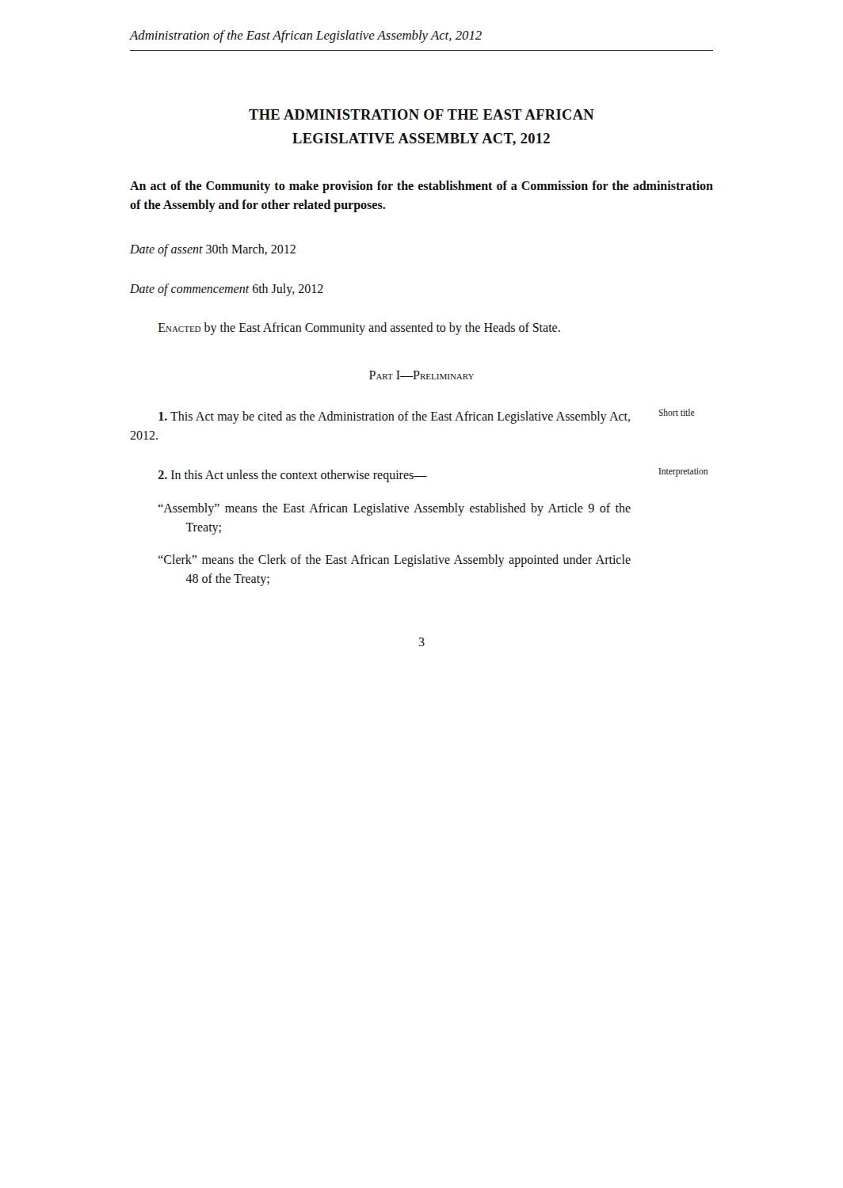Administration of the East African Legislative Assembly Act, 2012
THE ADMINISTRATION OF THE EAST AFRICAN
LEGISLATIVE ASSEMBLY ACT, 2012
An act of the Community to make provision for the establishment of a Commission for the administration of the Assembly and for other related purposes.
Date of assent 30th March, 2012
Date of commencement 6th July, 2012
Enacted by the East African Community and assented to by the Heads of State.
Part I—Preliminary
Short title
1. This Act may be cited as the Administration of the East African Legislative Assembly Act, 2012.
Inter­pretation
2. In this Act unless the context otherwise requires—
“Assembly” means the East African Legislative Assembly established by Article 9 of the Treaty;
“Clerk” means the Clerk of the East African Legislative Assembly appointed under Article 48 of the Treaty;
3